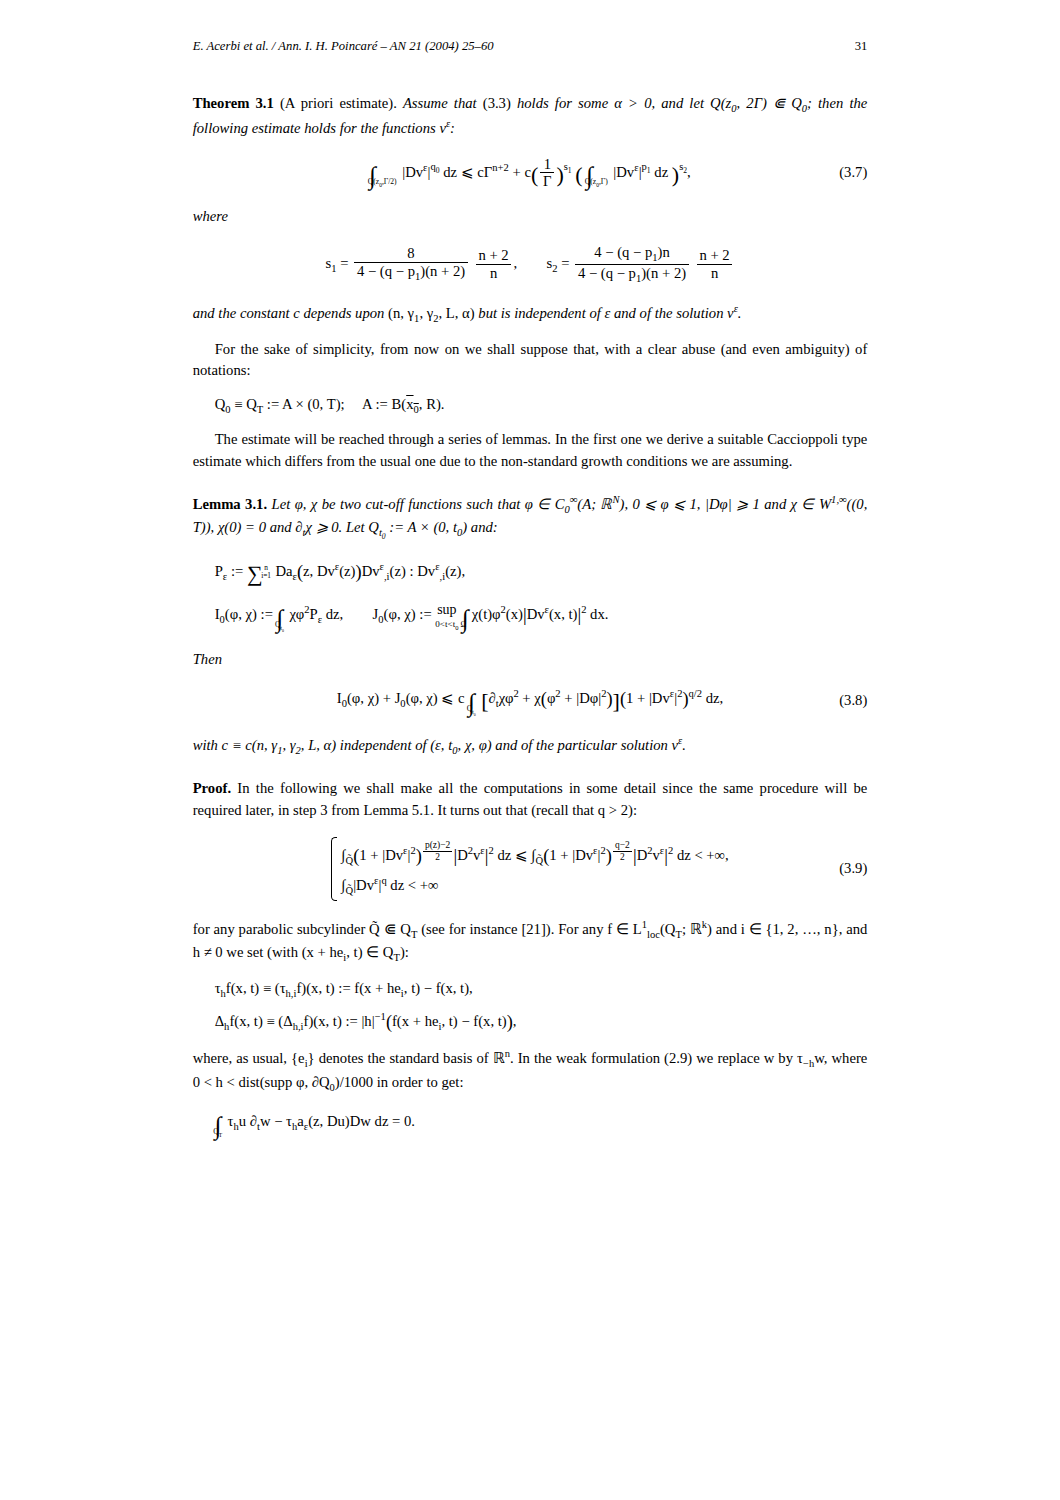E. Acerbi et al. / Ann. I. H. Poincaré – AN 21 (2004) 25–60 31
Theorem 3.1 (A priori estimate). Assume that (3.3) holds for some α > 0, and let Q(z0, 2Γ) ⋐ Q0; then the following estimate holds for the functions vε:
∫Q(z0,Γ/2) |Dvε|q0 dz ⩽ cΓn+2 + c(
| 1 |
| Γ |
) s1 ( ∫Q(z0,Γ) |Dvε|p1 dz ) s2, (3.7)
where
s1 =
| 8 |
| 4 − (q − p 1 )(n + 2) |
| n + 2 |
| n |
, s2 =
| 4 − (q − p 1 )n |
| 4 − (q − p 1 )(n + 2) |
| n + 2 |
| n |
and the constant c depends upon (n, γ1, γ2, L, α) but is independent of ε and of the solution vε.
For the sake of simplicity, from now on we shall suppose that, with a clear abuse (and even ambiguity) of notations:
Q0 ≡ QT := A × (0, T); A := B(x0, R).
The estimate will be reached through a series of lemmas. In the first one we derive a suitable Caccioppoli type estimate which differs from the usual one due to the non-standard growth conditions we are assuming.
Lemma 3.1. Let φ, χ be two cut-off functions such that φ ∈ C0∞(A; ℝN), 0 ⩽ φ ⩽ 1, |Dφ| ⩾ 1 and χ ∈ W1,∞((0, T)), χ(0) = 0 and ∂tχ ⩾ 0. Let Qt0 := A × (0, t0) and:
Pε := ∑ni=1 Daε(z, Dvε(z)) Dvε,i(z) : Dvε,i(z),
I0(φ, χ) := ∫Qt0 χφ2 Pε dz, J0(φ, χ) := sup 0<t<t0 ∫Ω χ(t)φ2(x)|Dvε(x, t)|2 dx.
Then
I0(φ, χ) + J0(φ, χ) ⩽ c ∫Qt0 [∂tχφ2 + χ(φ2 + |Dφ|2)](1 + |Dvε|2) q/2 dz, (3.8)
with c ≡ c(n, γ1, γ2, L, α) independent of (ε, t0, χ, φ) and of the particular solution vε.
Proof. In the following we shall make all the computations in some detail since the same procedure will be required later, in step 3 from Lemma 5.1. It turns out that (recall that q > 2):
∫Q̃(1 + |Dvε|2)
| p(z)−2 |
| 2 |
|D2vε|2 dz ⩽ ∫Q̃(1 + |Dvε|2)
| q−2 |
| 2 |
|D2vε|2 dz < +∞, ∫Q̃|Dvε|q dz < +∞ (3.9)
for any parabolic subcylinder Q̃ ⋐ QT (see for instance [21]). For any f ∈ L1 loc(QT; ℝk) and i ∈ {1, 2, …, n}, and h ≠ 0 we set (with (x + hei, t) ∈ QT):
τhf(x, t) ≡ (τh,if)(x, t) := f(x + hei, t) − f(x, t),
Δhf(x, t) ≡ (Δh,if)(x, t) := |h|−1(f(x + hei, t) − f(x, t)),
where, as usual, {ei} denotes the standard basis of ℝn. In the weak formulation (2.9) we replace w by τ−hw, where 0 < h < dist(supp φ, ∂Q0)/1000 in order to get:
∫QT τhu ∂tw − τhaε(z, Du)Dw dz = 0.